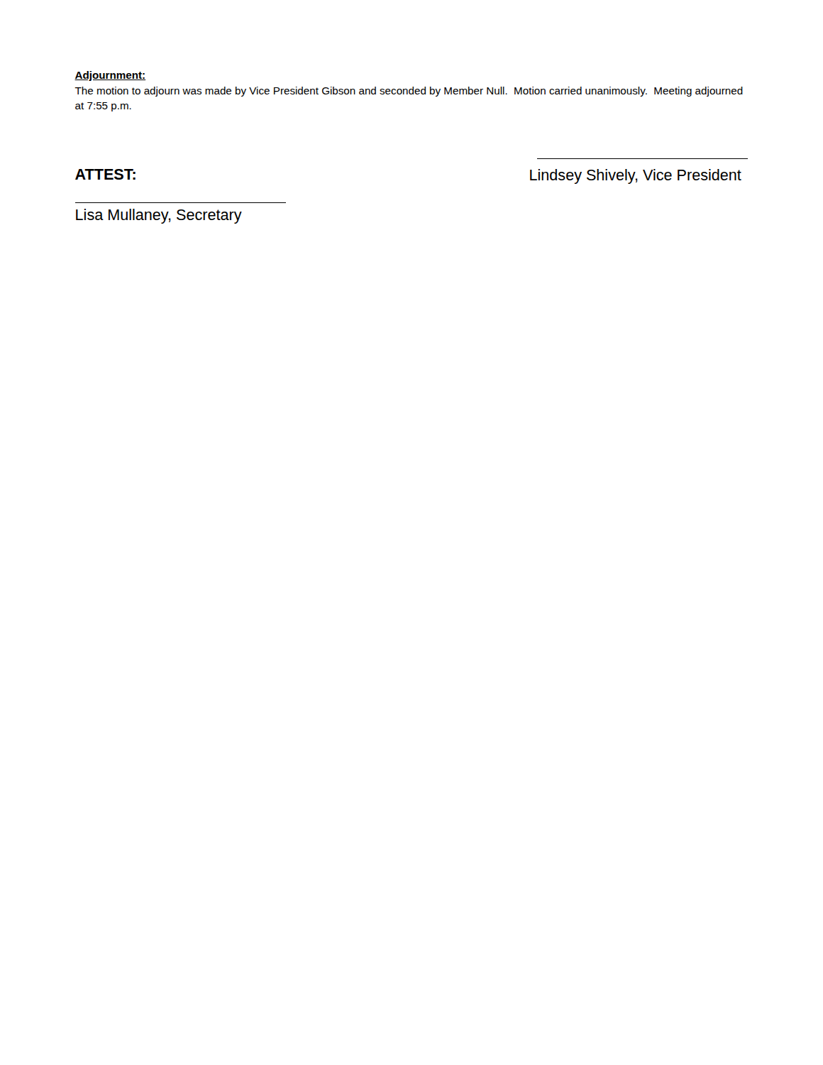Adjournment:
The motion to adjourn was made by Vice President Gibson and seconded by Member Null. Motion carried unanimously. Meeting adjourned at 7:55 p.m.
Lindsey Shively, Vice President
ATTEST:
Lisa Mullaney, Secretary